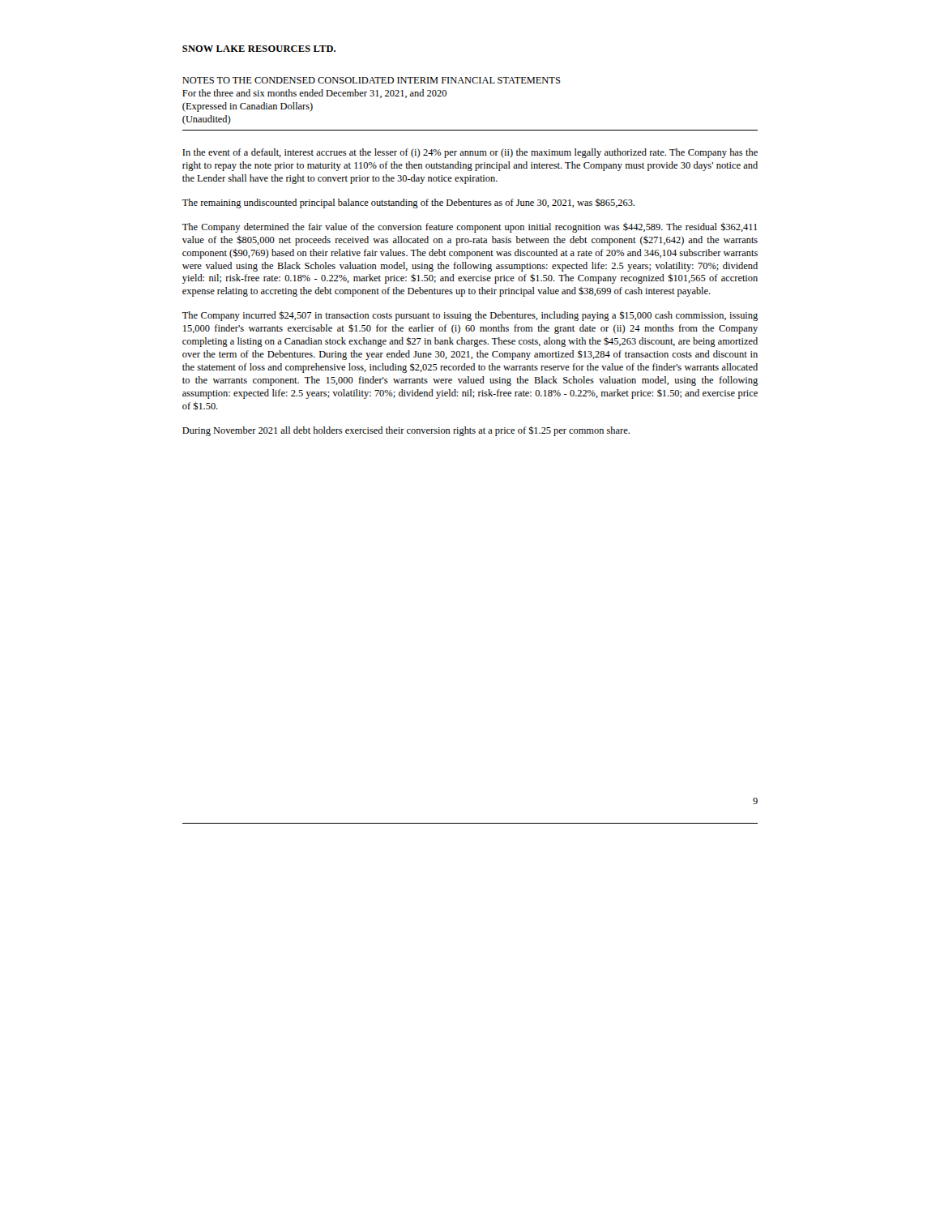SNOW LAKE RESOURCES LTD.
NOTES TO THE CONDENSED CONSOLIDATED INTERIM FINANCIAL STATEMENTS
For the three and six months ended December 31, 2021, and 2020
(Expressed in Canadian Dollars)
(Unaudited)
In the event of a default, interest accrues at the lesser of (i) 24% per annum or (ii) the maximum legally authorized rate. The Company has the right to repay the note prior to maturity at 110% of the then outstanding principal and interest. The Company must provide 30 days' notice and the Lender shall have the right to convert prior to the 30-day notice expiration.
The remaining undiscounted principal balance outstanding of the Debentures as of June 30, 2021, was $865,263.
The Company determined the fair value of the conversion feature component upon initial recognition was $442,589. The residual $362,411 value of the $805,000 net proceeds received was allocated on a pro-rata basis between the debt component ($271,642) and the warrants component ($90,769) based on their relative fair values. The debt component was discounted at a rate of 20% and 346,104 subscriber warrants were valued using the Black Scholes valuation model, using the following assumptions: expected life: 2.5 years; volatility: 70%; dividend yield: nil; risk-free rate: 0.18% - 0.22%, market price: $1.50; and exercise price of $1.50. The Company recognized $101,565 of accretion expense relating to accreting the debt component of the Debentures up to their principal value and $38,699 of cash interest payable.
The Company incurred $24,507 in transaction costs pursuant to issuing the Debentures, including paying a $15,000 cash commission, issuing 15,000 finder's warrants exercisable at $1.50 for the earlier of (i) 60 months from the grant date or (ii) 24 months from the Company completing a listing on a Canadian stock exchange and $27 in bank charges. These costs, along with the $45,263 discount, are being amortized over the term of the Debentures. During the year ended June 30, 2021, the Company amortized $13,284 of transaction costs and discount in the statement of loss and comprehensive loss, including $2,025 recorded to the warrants reserve for the value of the finder's warrants allocated to the warrants component. The 15,000 finder's warrants were valued using the Black Scholes valuation model, using the following assumption: expected life: 2.5 years; volatility: 70%; dividend yield: nil; risk-free rate: 0.18% - 0.22%, market price: $1.50; and exercise price of $1.50.
During November 2021 all debt holders exercised their conversion rights at a price of $1.25 per common share.
9